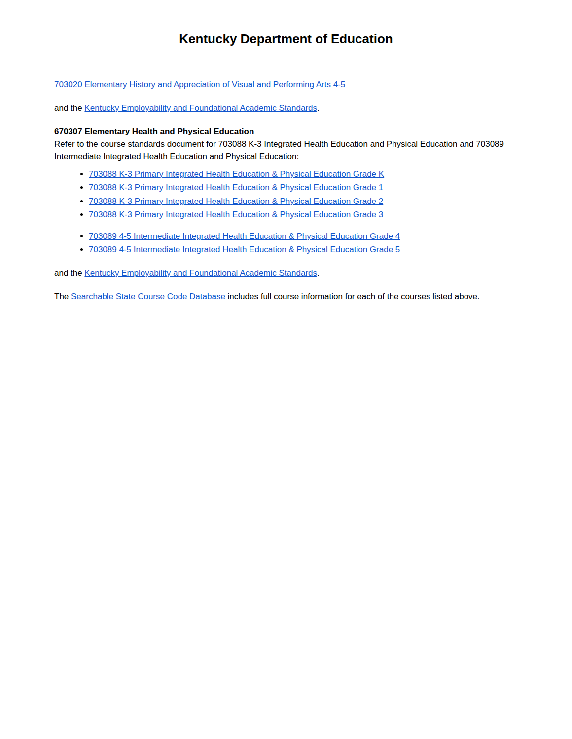Kentucky Department of Education
703020 Elementary History and Appreciation of Visual and Performing Arts 4-5
and the Kentucky Employability and Foundational Academic Standards.
670307 Elementary Health and Physical Education
Refer to the course standards document for 703088 K-3 Integrated Health Education and Physical Education and 703089 Intermediate Integrated Health Education and Physical Education:
703088 K-3 Primary Integrated Health Education & Physical Education Grade K
703088 K-3 Primary Integrated Health Education & Physical Education Grade 1
703088 K-3 Primary Integrated Health Education & Physical Education Grade 2
703088 K-3 Primary Integrated Health Education & Physical Education Grade 3
703089 4-5 Intermediate Integrated Health Education & Physical Education Grade 4
703089 4-5 Intermediate Integrated Health Education & Physical Education Grade 5
and the Kentucky Employability and Foundational Academic Standards.
The Searchable State Course Code Database includes full course information for each of the courses listed above.